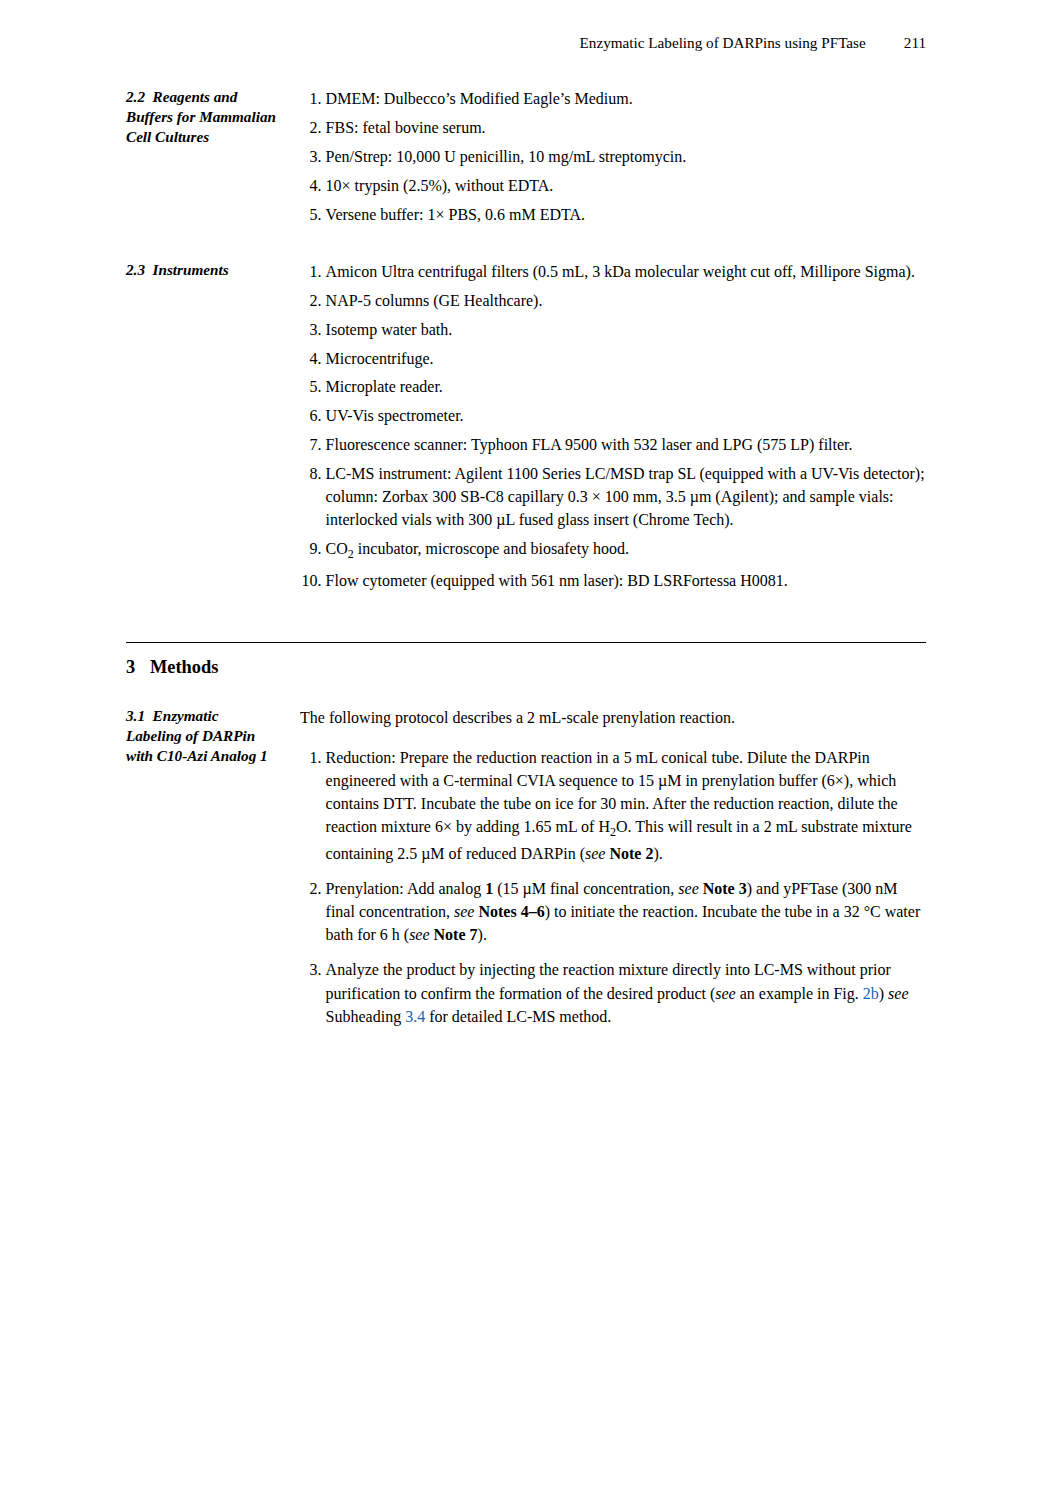Enzymatic Labeling of DARPins using PFTase 211
2.2 Reagents and Buffers for Mammalian Cell Cultures
DMEM: Dulbecco’s Modified Eagle’s Medium.
FBS: fetal bovine serum.
Pen/Strep: 10,000 U penicillin, 10 mg/mL streptomycin.
10× trypsin (2.5%), without EDTA.
Versene buffer: 1× PBS, 0.6 mM EDTA.
2.3 Instruments
Amicon Ultra centrifugal filters (0.5 mL, 3 kDa molecular weight cut off, Millipore Sigma).
NAP-5 columns (GE Healthcare).
Isotemp water bath.
Microcentrifuge.
Microplate reader.
UV-Vis spectrometer.
Fluorescence scanner: Typhoon FLA 9500 with 532 laser and LPG (575 LP) filter.
LC-MS instrument: Agilent 1100 Series LC/MSD trap SL (equipped with a UV-Vis detector); column: Zorbax 300 SB-C8 capillary 0.3 × 100 mm, 3.5 µm (Agilent); and sample vials: interlocked vials with 300 µL fused glass insert (Chrome Tech).
CO2 incubator, microscope and biosafety hood.
Flow cytometer (equipped with 561 nm laser): BD LSRFortessa H0081.
3 Methods
3.1 Enzymatic Labeling of DARPin with C10-Azi Analog 1
The following protocol describes a 2 mL-scale prenylation reaction.
Reduction: Prepare the reduction reaction in a 5 mL conical tube. Dilute the DARPin engineered with a C-terminal CVIA sequence to 15 µM in prenylation buffer (6×), which contains DTT. Incubate the tube on ice for 30 min. After the reduction reaction, dilute the reaction mixture 6× by adding 1.65 mL of H2 O. This will result in a 2 mL substrate mixture containing 2.5 µM of reduced DARPin (see Note 2).
Prenylation: Add analog 1 (15 µM final concentration, see Note 3) and yPFTase (300 nM final concentration, see Notes 4–6) to initiate the reaction. Incubate the tube in a 32 °C water bath for 6 h (see Note 7).
Analyze the product by injecting the reaction mixture directly into LC-MS without prior purification to confirm the formation of the desired product (see an example in Fig. 2b) see Subheading 3.4 for detailed LC-MS method.